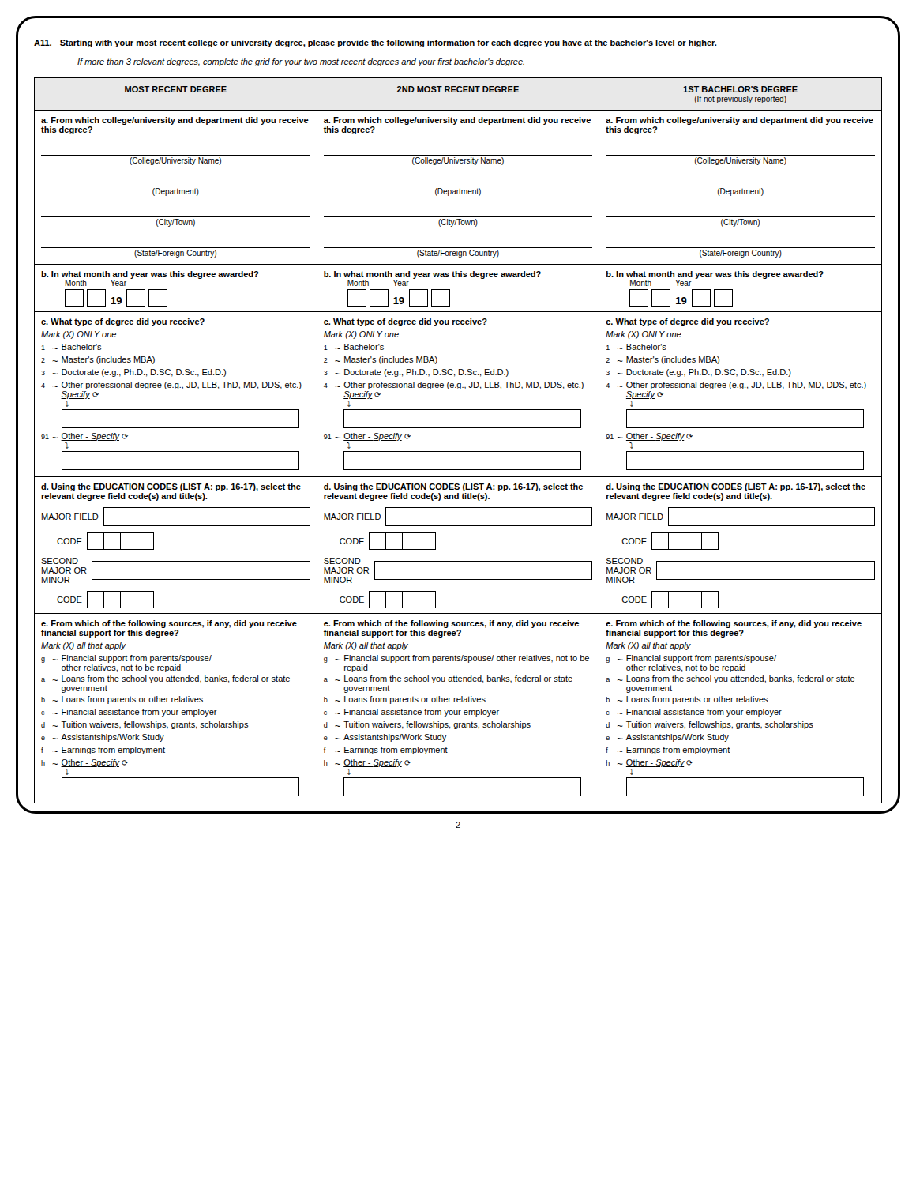A11.
Starting with your most recent college or university degree, please provide the following information for each degree you have at the bachelor's level or higher.
If more than 3 relevant degrees, complete the grid for your two most recent degrees and your first bachelor's degree.
| MOST RECENT DEGREE | 2ND MOST RECENT DEGREE | 1ST BACHELOR'S DEGREE (If not previously reported) |
| --- | --- | --- |
| a. From which college/university and department did you receive this degree? (College/University Name) (Department) (City/Town) (State/Foreign Country) | a. From which college/university and department did you receive this degree? (College/University Name) (Department) (City/Town) (State/Foreign Country) | a. From which college/university and department did you receive this degree? (College/University Name) (Department) (City/Town) (State/Foreign Country) |
| b. In what month and year was this degree awarded? Month Year 19 | b. In what month and year was this degree awarded? Month Year 19 | b. In what month and year was this degree awarded? Month Year 19 |
| c. What type of degree did you receive? Mark (X) ONLY one 1 ~ Bachelor's 2 ~ Master's (includes MBA) 3 ~ Doctorate (e.g., Ph.D., D.SC, D.Sc., Ed.D.) 4 ~ Other professional degree (e.g., JD, LLB, ThD, MD, DDS, etc.) - Specify ⟳ ⤵ 91 ~ Other - Specify ⟳ ⤵ | c. What type of degree did you receive? Mark (X) ONLY one 1 ~ Bachelor's 2 ~ Master's (includes MBA) 3 ~ Doctorate (e.g., Ph.D., D.SC, D.Sc., Ed.D.) 4 ~ Other professional degree (e.g., JD, LLB, ThD, MD, DDS, etc.) - Specify ⟳ ⤵ 91 ~ Other - Specify ⟳ ⤵ | c. What type of degree did you receive? Mark (X) ONLY one 1 ~ Bachelor's 2 ~ Master's (includes MBA) 3 ~ Doctorate (e.g., Ph.D., D.SC, D.Sc., Ed.D.) 4 ~ Other professional degree (e.g., JD, LLB, ThD, MD, DDS, etc.) - Specify ⟳ ⤵ 91 ~ Other - Specify ⟳ ⤵ |
| d. Using the EDUCATION CODES (LIST A: pp. 16-17), select the relevant degree field code(s) and title(s). MAJOR FIELD CODE SECOND MAJOR OR MINOR CODE | d. Using the EDUCATION CODES (LIST A: pp. 16-17), select the relevant degree field code(s) and title(s). MAJOR FIELD CODE SECOND MAJOR OR MINOR CODE | d. Using the EDUCATION CODES (LIST A: pp. 16-17), select the relevant degree field code(s) and title(s). MAJOR FIELD CODE SECOND MAJOR OR MINOR CODE |
| e. From which of the following sources, if any, did you receive financial support for this degree? Mark (X) all that apply g ~ Financial support from parents/spouse/ other relatives, not to be repaid a ~ Loans from the school you attended, banks, federal or state government b ~ Loans from parents or other relatives c ~ Financial assistance from your employer d ~ Tuition waivers, fellowships, grants, scholarships e ~ Assistantships/Work Study f ~ Earnings from employment h ~ Other - Specify ⟳ ⤵ | e. From which of the following sources, if any, did you receive financial support for this degree? Mark (X) all that apply g ~ Financial support from parents/spouse/ other relatives, not to be repaid a ~ Loans from the school you attended, banks, federal or state government b ~ Loans from parents or other relatives c ~ Financial assistance from your employer d ~ Tuition waivers, fellowships, grants, scholarships e ~ Assistantships/Work Study f ~ Earnings from employment h ~ Other - Specify ⟳ ⤵ | e. From which of the following sources, if any, did you receive financial support for this degree? Mark (X) all that apply g ~ Financial support from parents/spouse/ other relatives, not to be repaid a ~ Loans from the school you attended, banks, federal or state government b ~ Loans from parents or other relatives c ~ Financial assistance from your employer d ~ Tuition waivers, fellowships, grants, scholarships e ~ Assistantships/Work Study f ~ Earnings from employment h ~ Other - Specify ⟳ ⤵ |
2